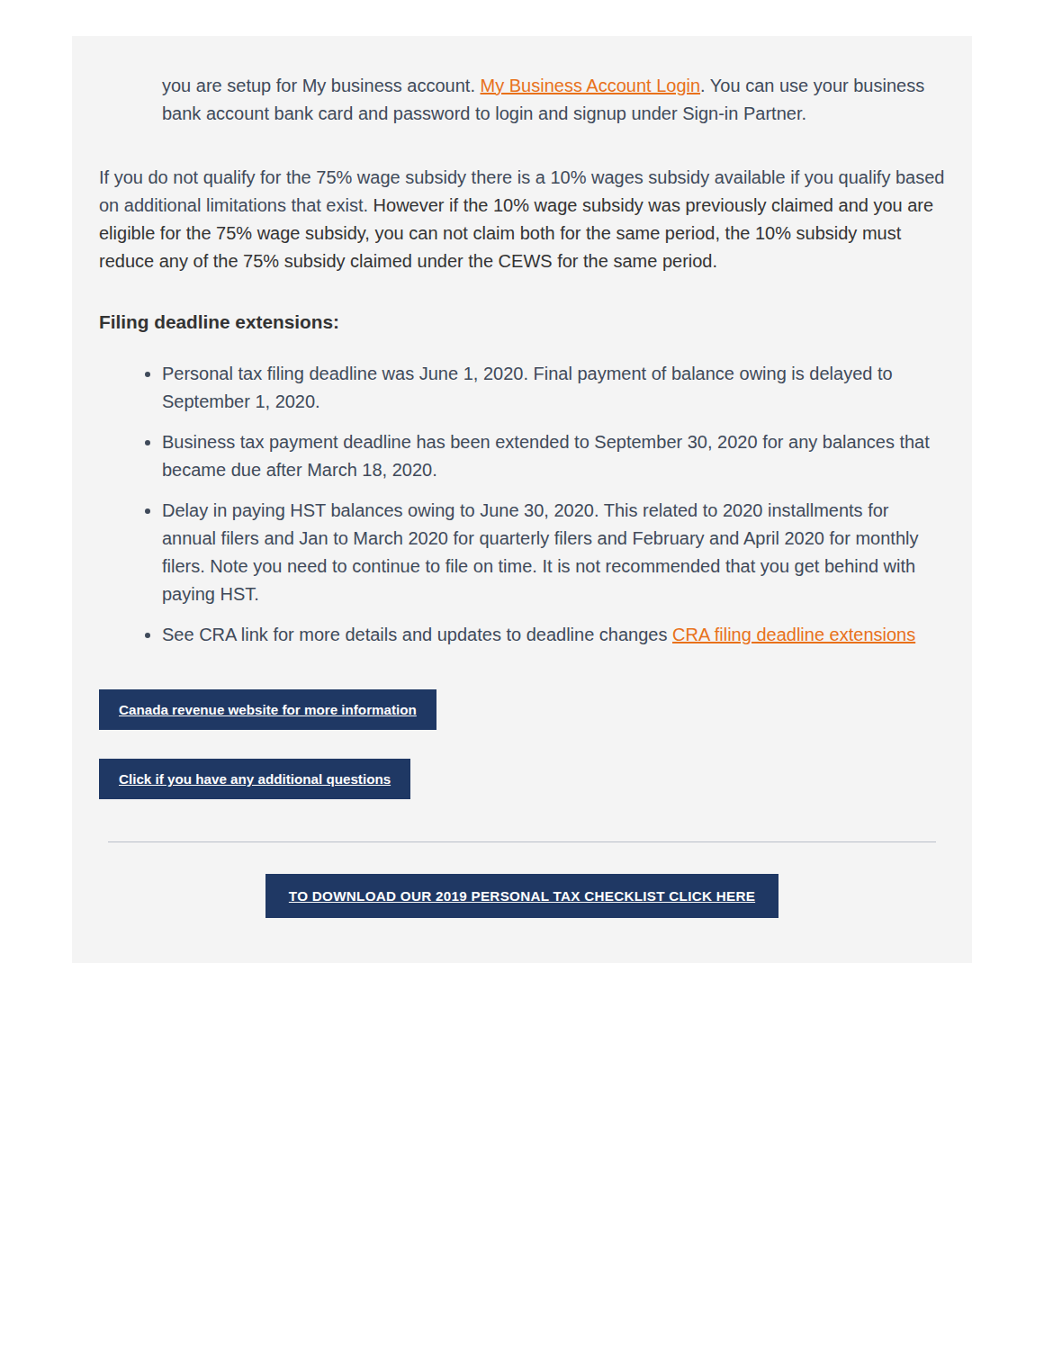you are setup for My business account. My Business Account Login. You can use your business bank account bank card and password to login and signup under Sign-in Partner.
If you do not qualify for the 75% wage subsidy there is a 10% wages subsidy available if you qualify based on additional limitations that exist. However if the 10% wage subsidy was previously claimed and you are eligible for the 75% wage subsidy, you can not claim both for the same period, the 10% subsidy must reduce any of the 75% subsidy claimed under the CEWS for the same period.
Filing deadline extensions:
Personal tax filing deadline was June 1, 2020. Final payment of balance owing is delayed to September 1, 2020.
Business tax payment deadline has been extended to September 30, 2020 for any balances that became due after March 18, 2020.
Delay in paying HST balances owing to June 30, 2020. This related to 2020 installments for annual filers and Jan to March 2020 for quarterly filers and February and April 2020 for monthly filers. Note you need to continue to file on time. It is not recommended that you get behind with paying HST.
See CRA link for more details and updates to deadline changes CRA filing deadline extensions
Canada revenue website for more information
Click if you have any additional questions
TO DOWNLOAD OUR 2019 PERSONAL TAX CHECKLIST CLICK HERE